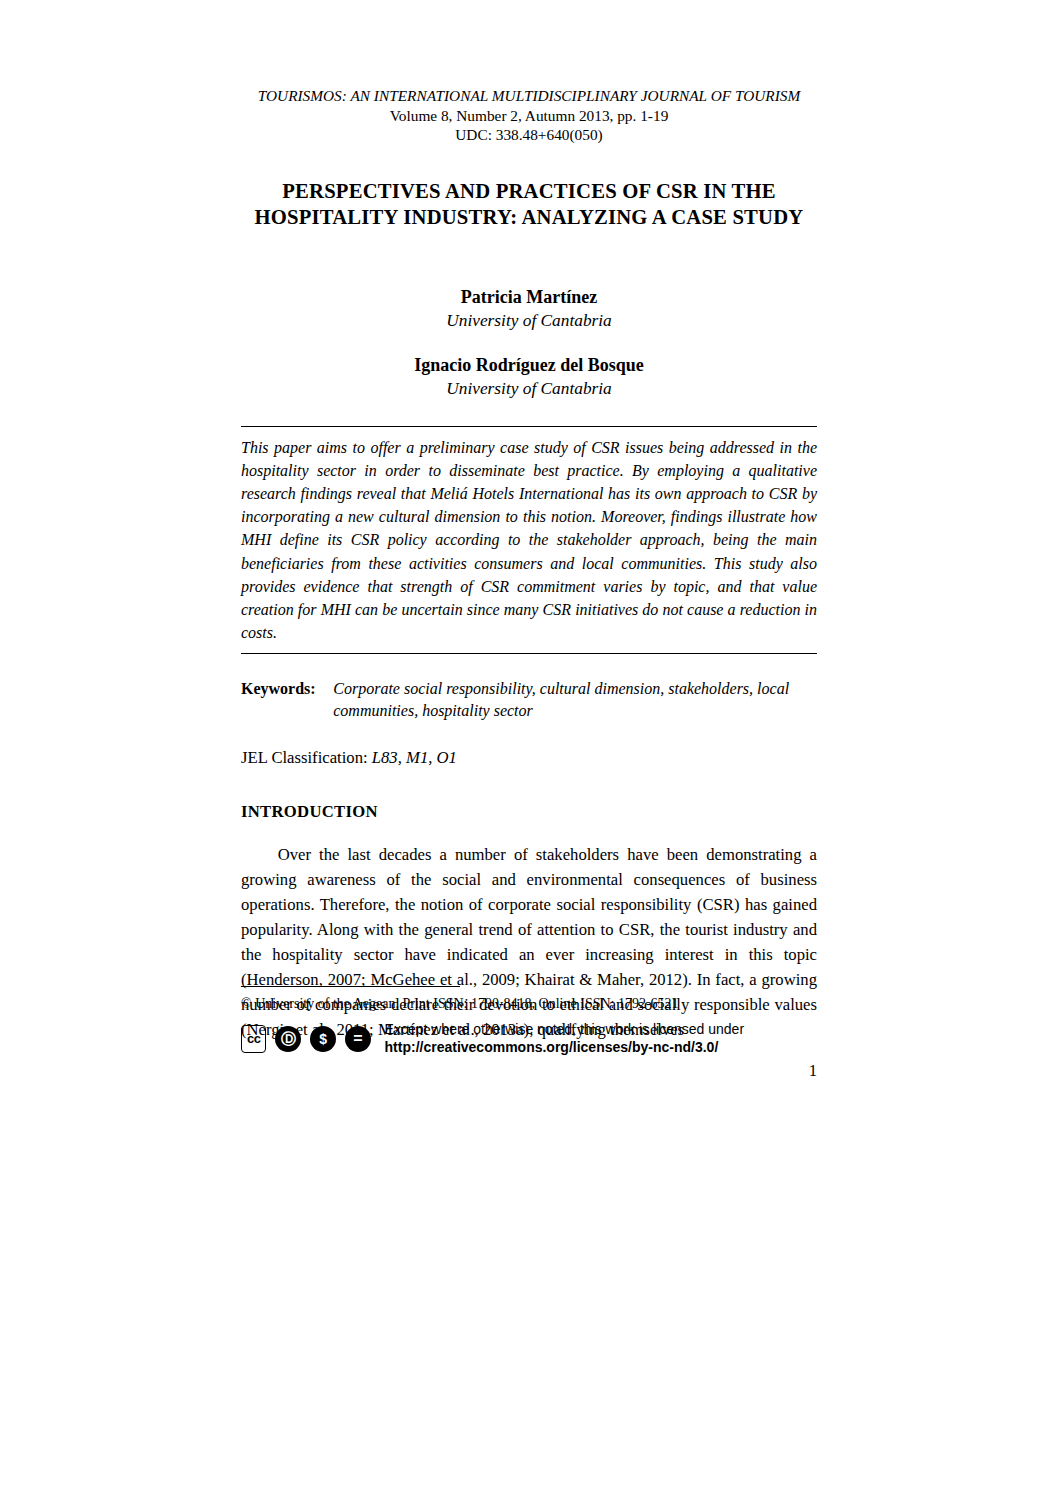TOURISMOS: AN INTERNATIONAL MULTIDISCIPLINARY JOURNAL OF TOURISM
Volume 8, Number 2, Autumn 2013, pp. 1-19
UDC: 338.48+640(050)
Perspectives and Practices of CSR in the Hospitality Industry: Analyzing a Case Study
Patricia Martínez
University of Cantabria
Ignacio Rodríguez del Bosque
University of Cantabria
This paper aims to offer a preliminary case study of CSR issues being addressed in the hospitality sector in order to disseminate best practice. By employing a qualitative research findings reveal that Meliá Hotels International has its own approach to CSR by incorporating a new cultural dimension to this notion. Moreover, findings illustrate how MHI define its CSR policy according to the stakeholder approach, being the main beneficiaries from these activities consumers and local communities. This study also provides evidence that strength of CSR commitment varies by topic, and that value creation for MHI can be uncertain since many CSR initiatives do not cause a reduction in costs.
Keywords: Corporate social responsibility, cultural dimension, stakeholders, local communities, hospitality sector
JEL Classification: L83, M1, O1
Introduction
Over the last decades a number of stakeholders have been demonstrating a growing awareness of the social and environmental consequences of business operations. Therefore, the notion of corporate social responsibility (CSR) has gained popularity. Along with the general trend of attention to CSR, the tourist industry and the hospitality sector have indicated an ever increasing interest in this topic (Henderson, 2007; McGehee et al., 2009; Khairat & Maher, 2012). In fact, a growing number of companies declare their devotion to ethical and socially responsible values (Nergiz et al., 2011; Martínez et al., 2013a), qualifying themselves
© University of the Aegean. Print ISSN: 1790-8418, Online ISSN: 1792-6521
cc Ⓓ $ = Except where otherwise noted, this work is licensed under http://creativecommons.org/licenses/by-nc-nd/3.0/
1